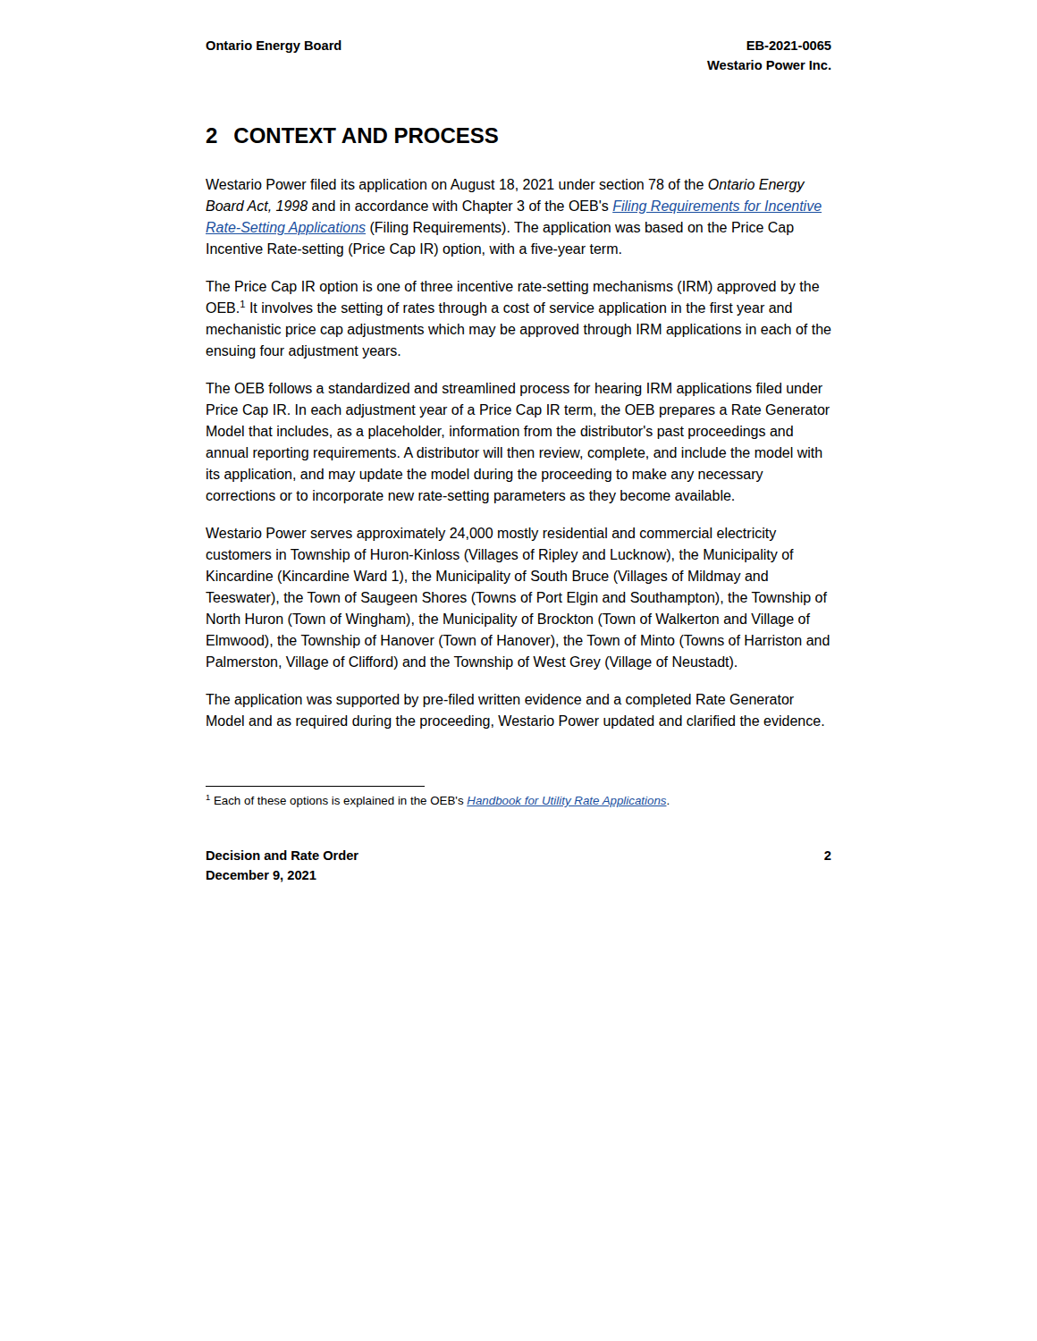Ontario Energy Board
EB-2021-0065
Westario Power Inc.
2 CONTEXT AND PROCESS
Westario Power filed its application on August 18, 2021 under section 78 of the Ontario Energy Board Act, 1998 and in accordance with Chapter 3 of the OEB's Filing Requirements for Incentive Rate-Setting Applications (Filing Requirements). The application was based on the Price Cap Incentive Rate-setting (Price Cap IR) option, with a five-year term.
The Price Cap IR option is one of three incentive rate-setting mechanisms (IRM) approved by the OEB.1 It involves the setting of rates through a cost of service application in the first year and mechanistic price cap adjustments which may be approved through IRM applications in each of the ensuing four adjustment years.
The OEB follows a standardized and streamlined process for hearing IRM applications filed under Price Cap IR. In each adjustment year of a Price Cap IR term, the OEB prepares a Rate Generator Model that includes, as a placeholder, information from the distributor's past proceedings and annual reporting requirements. A distributor will then review, complete, and include the model with its application, and may update the model during the proceeding to make any necessary corrections or to incorporate new rate-setting parameters as they become available.
Westario Power serves approximately 24,000 mostly residential and commercial electricity customers in Township of Huron-Kinloss (Villages of Ripley and Lucknow), the Municipality of Kincardine (Kincardine Ward 1), the Municipality of South Bruce (Villages of Mildmay and Teeswater), the Town of Saugeen Shores (Towns of Port Elgin and Southampton), the Township of North Huron (Town of Wingham), the Municipality of Brockton (Town of Walkerton and Village of Elmwood), the Township of Hanover (Town of Hanover), the Town of Minto (Towns of Harriston and Palmerston, Village of Clifford) and the Township of West Grey (Village of Neustadt).
The application was supported by pre-filed written evidence and a completed Rate Generator Model and as required during the proceeding, Westario Power updated and clarified the evidence.
1 Each of these options is explained in the OEB's Handbook for Utility Rate Applications.
Decision and Rate Order
December 9, 2021
2